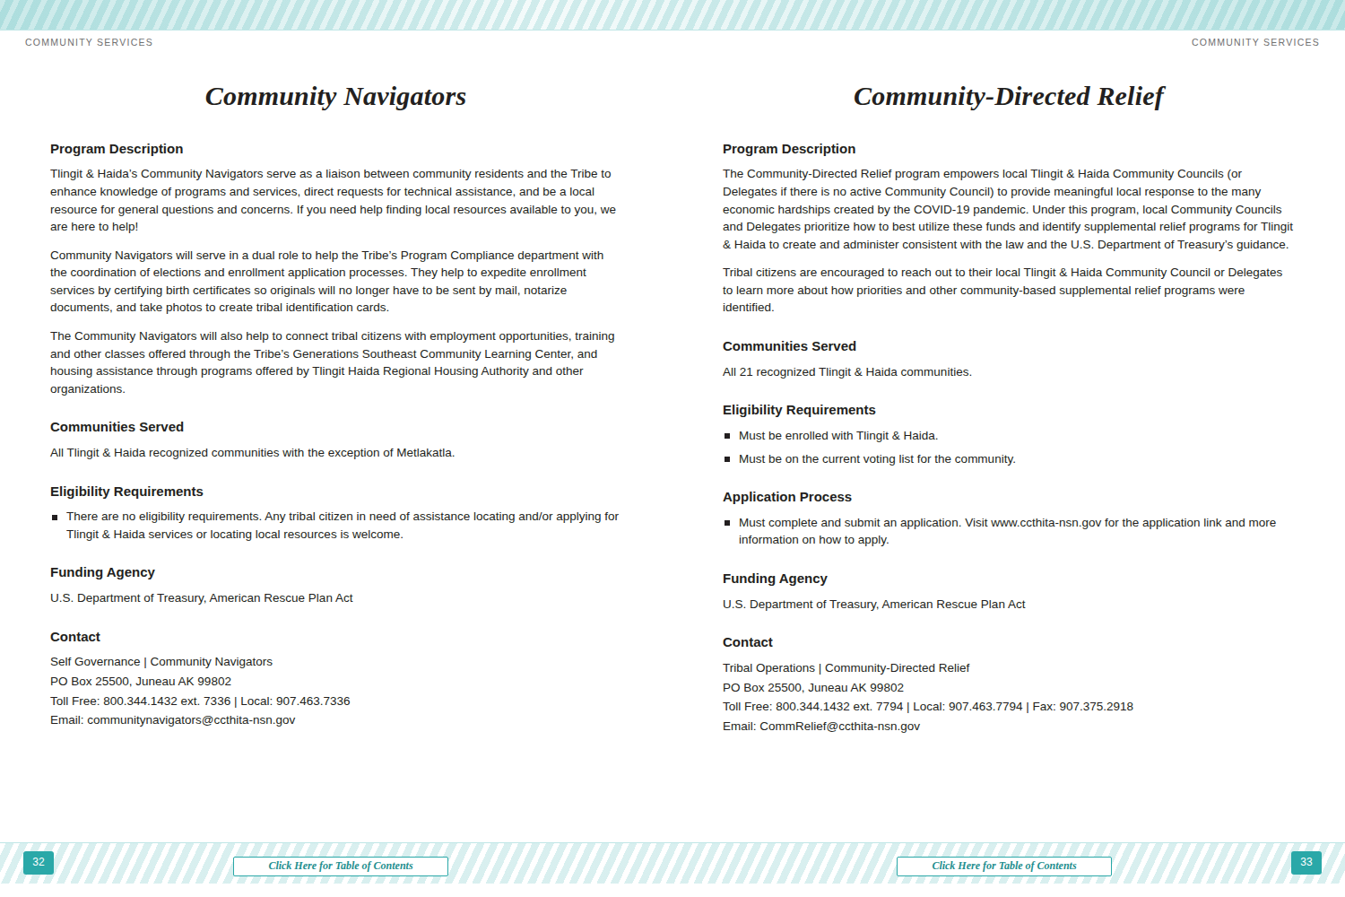Community Services Community Services
Community Navigators
Program Description
Tlingit & Haida’s Community Navigators serve as a liaison between community residents and the Tribe to enhance knowledge of programs and services, direct requests for technical assistance, and be a local resource for general questions and concerns. If you need help finding local resources available to you, we are here to help!
Community Navigators will serve in a dual role to help the Tribe’s Program Compliance department with the coordination of elections and enrollment application processes. They help to expedite enrollment services by certifying birth certificates so originals will no longer have to be sent by mail, notarize documents, and take photos to create tribal identification cards.
The Community Navigators will also help to connect tribal citizens with employment opportunities, training and other classes offered through the Tribe’s Generations Southeast Community Learning Center, and housing assistance through programs offered by Tlingit Haida Regional Housing Authority and other organizations.
Communities Served
All Tlingit & Haida recognized communities with the exception of Metlakatla.
Eligibility Requirements
There are no eligibility requirements. Any tribal citizen in need of assistance locating and/or applying for Tlingit & Haida services or locating local resources is welcome.
Funding Agency
U.S. Department of Treasury, American Rescue Plan Act
Contact
Self Governance | Community Navigators
PO Box 25500, Juneau AK 99802
Toll Free: 800.344.1432 ext. 7336 | Local: 907.463.7336
Email: communitynavigators@ccthita-nsn.gov
Community-Directed Relief
Program Description
The Community-Directed Relief program empowers local Tlingit & Haida Community Councils (or Delegates if there is no active Community Council) to provide meaningful local response to the many economic hardships created by the COVID-19 pandemic. Under this program, local Community Councils and Delegates prioritize how to best utilize these funds and identify supplemental relief programs for Tlingit & Haida to create and administer consistent with the law and the U.S. Department of Treasury’s guidance.
Tribal citizens are encouraged to reach out to their local Tlingit & Haida Community Council or Delegates to learn more about how priorities and other community-based supplemental relief programs were identified.
Communities Served
All 21 recognized Tlingit & Haida communities.
Eligibility Requirements
Must be enrolled with Tlingit & Haida.
Must be on the current voting list for the community.
Application Process
Must complete and submit an application. Visit www.ccthita-nsn.gov for the application link and more information on how to apply.
Funding Agency
U.S. Department of Treasury, American Rescue Plan Act
Contact
Tribal Operations | Community-Directed Relief
PO Box 25500, Juneau AK 99802
Toll Free: 800.344.1432 ext. 7794 | Local: 907.463.7794 | Fax: 907.375.2918
Email: CommRelief@ccthita-nsn.gov
32
33
Click Here for Table of Contents Click Here for Table of Contents